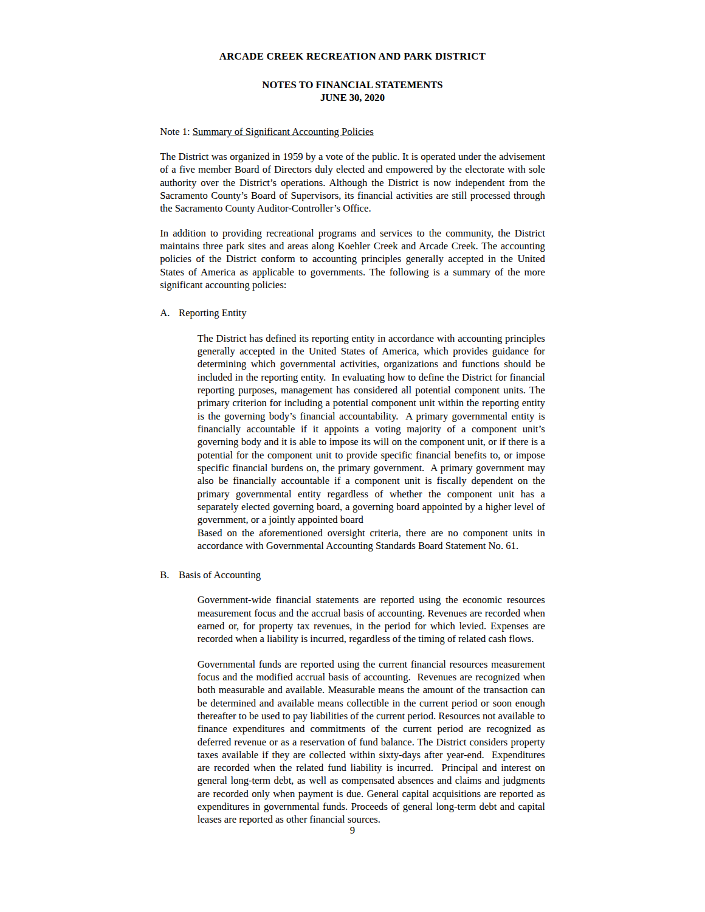ARCADE CREEK RECREATION AND PARK DISTRICT
NOTES TO FINANCIAL STATEMENTS
JUNE 30, 2020
Note 1: Summary of Significant Accounting Policies
The District was organized in 1959 by a vote of the public. It is operated under the advisement of a five member Board of Directors duly elected and empowered by the electorate with sole authority over the District’s operations. Although the District is now independent from the Sacramento County’s Board of Supervisors, its financial activities are still processed through the Sacramento County Auditor-Controller’s Office.
In addition to providing recreational programs and services to the community, the District maintains three park sites and areas along Koehler Creek and Arcade Creek. The accounting policies of the District conform to accounting principles generally accepted in the United States of America as applicable to governments. The following is a summary of the more significant accounting policies:
A. Reporting Entity
The District has defined its reporting entity in accordance with accounting principles generally accepted in the United States of America, which provides guidance for determining which governmental activities, organizations and functions should be included in the reporting entity. In evaluating how to define the District for financial reporting purposes, management has considered all potential component units. The primary criterion for including a potential component unit within the reporting entity is the governing body’s financial accountability. A primary governmental entity is financially accountable if it appoints a voting majority of a component unit’s governing body and it is able to impose its will on the component unit, or if there is a potential for the component unit to provide specific financial benefits to, or impose specific financial burdens on, the primary government. A primary government may also be financially accountable if a component unit is fiscally dependent on the primary governmental entity regardless of whether the component unit has a separately elected governing board, a governing board appointed by a higher level of government, or a jointly appointed board
Based on the aforementioned oversight criteria, there are no component units in accordance with Governmental Accounting Standards Board Statement No. 61.
B. Basis of Accounting
Government-wide financial statements are reported using the economic resources measurement focus and the accrual basis of accounting. Revenues are recorded when earned or, for property tax revenues, in the period for which levied. Expenses are recorded when a liability is incurred, regardless of the timing of related cash flows.
Governmental funds are reported using the current financial resources measurement focus and the modified accrual basis of accounting. Revenues are recognized when both measurable and available. Measurable means the amount of the transaction can be determined and available means collectible in the current period or soon enough thereafter to be used to pay liabilities of the current period. Resources not available to finance expenditures and commitments of the current period are recognized as deferred revenue or as a reservation of fund balance. The District considers property taxes available if they are collected within sixty-days after year-end. Expenditures are recorded when the related fund liability is incurred. Principal and interest on general long-term debt, as well as compensated absences and claims and judgments are recorded only when payment is due. General capital acquisitions are reported as expenditures in governmental funds. Proceeds of general long-term debt and capital leases are reported as other financial sources.
9